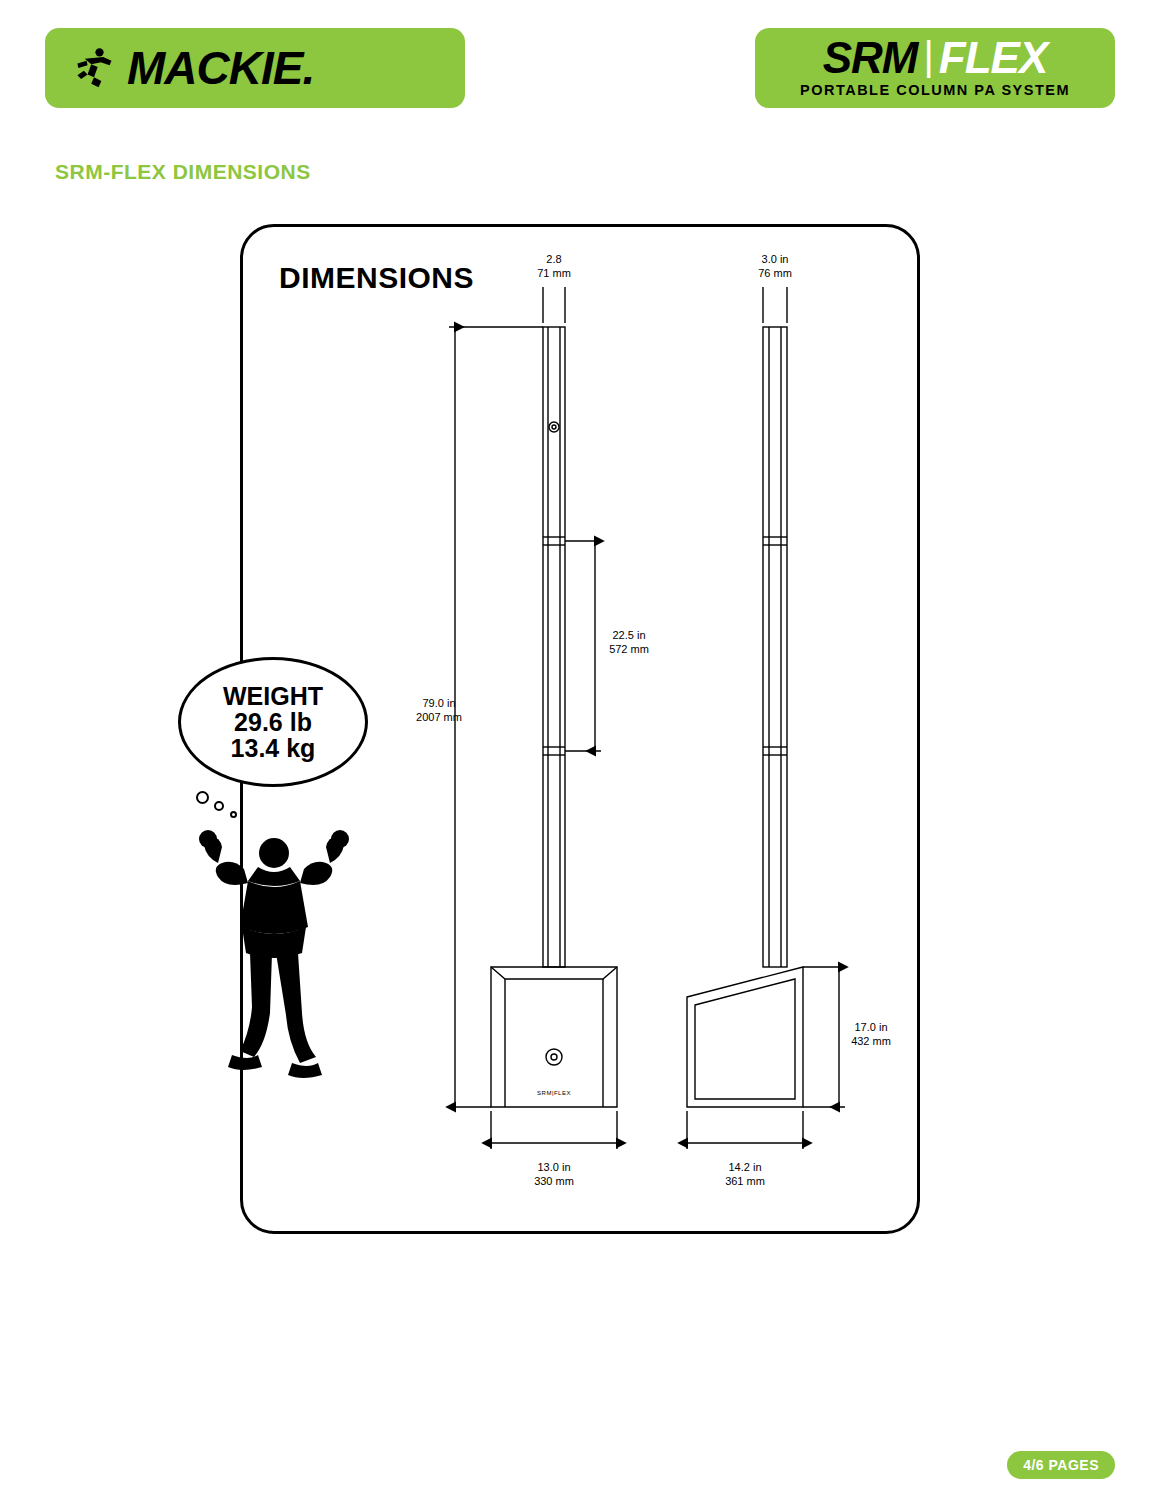MACKIE.
SRM|FLEX
PORTABLE COLUMN PA SYSTEM
SRM-FLEX DIMENSIONS
DIMENSIONS
WEIGHT
29.6 lb
13.4 kg
SRM|FLEX 2.8 71 mm 3.0 in 76 mm 79.0 in 2007 mm 22.5 in 572 mm 13.0 in 330 mm 14.2 in 361 mm 17.0 in 432 mm
4/6 PAGES